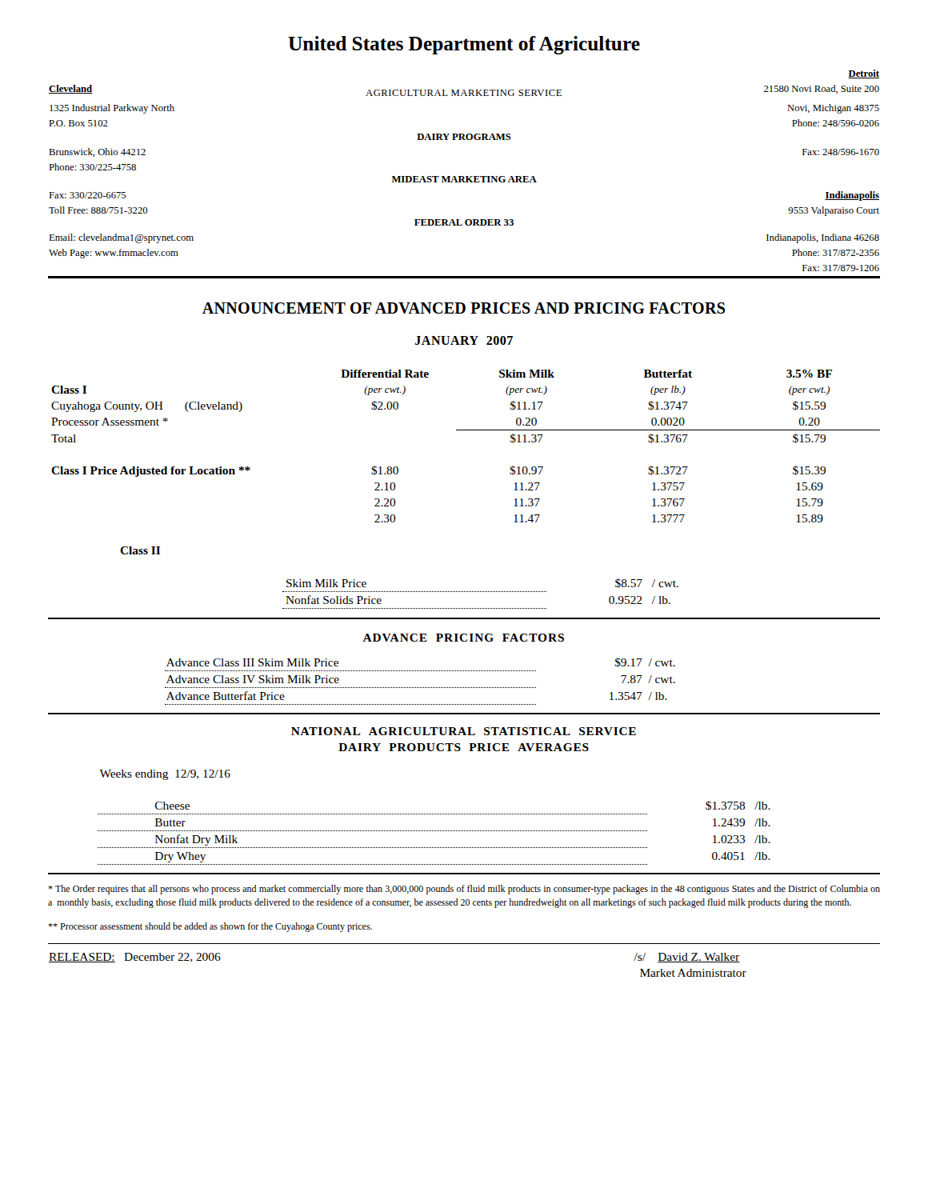United States Department of Agriculture
| | | Detroit |
| Cleveland | AGRICULTURAL MARKETING SERVICE | 21580 Novi Road, Suite 200 |
| 1325 Industrial Parkway North | | Novi, Michigan 48375 |
| P.O. Box 5102 | DAIRY PROGRAMS | Phone: 248/596-0206 |
| Brunswick, Ohio 44212 | | Fax: 248/596-1670 |
| Phone: 330/225-4758 | MIDEAST MARKETING AREA | |
| Fax: 330/220-6675 | | Indianapolis |
| Toll Free: 888/751-3220 | FEDERAL ORDER 33 | 9553 Valparaiso Court |
| Email: clevelandma1@sprynet.com | | Indianapolis, Indiana 46268 |
| Web Page: www.fmmaclev.com | | Phone: 317/872-2356 |
| | | Fax: 317/879-1206 |
ANNOUNCEMENT OF ADVANCED PRICES AND PRICING FACTORS
JANUARY 2007
| | Differential Rate | Skim Milk | Butterfat | 3.5% BF |
| Class I | (per cwt.) | (per cwt.) | (per lb.) | (per cwt.) |
| Cuyahoga County, OH (Cleveland) | $2.00 | $11.17 | $1.3747 | $15.59 |
| Processor Assessment * | | 0.20 | 0.0020 | 0.20 |
| Total | | $11.37 | $1.3767 | $15.79 |
| Class I Price Adjusted for Location ** | $1.80 | $10.97 | $1.3727 | $15.39 |
| | 2.10 | 11.27 | 1.3757 | 15.69 |
| | 2.20 | 11.37 | 1.3767 | 15.79 |
| | 2.30 | 11.47 | 1.3777 | 15.89 |
| Class II | |
| / / Skim Milk Price / $8.57 / / cwt. / / / Nonfat Solids Price / 0.9522 / / lb. / |
ADVANCE PRICING FACTORS
| Advance Class III Skim Milk Price | $9.17 | / cwt. |
| Advance Class IV Skim Milk Price | 7.87 | / cwt. |
| Advance Butterfat Price | 1.3547 | / lb. |
NATIONAL AGRICULTURAL STATISTICAL SERVICE
DAIRY PRODUCTS PRICE AVERAGES
| | Weeks ending 12/9, 12/16 |
| | Cheese | $1.3758 | /lb. |
| | Butter | 1.2439 | /lb. |
| | Nonfat Dry Milk | 1.0233 | /lb. |
| | Dry Whey | 0.4051 | /lb. |
* The Order requires that all persons who process and market commercially more than 3,000,000 pounds of fluid milk products in consumer-type packages in the 48 contiguous States and the District of Columbia on a monthly basis, excluding those fluid milk products delivered to the residence of a consumer, be assessed 20 cents per hundredweight on all marketings of such packaged fluid milk products during the month.
** Processor assessment should be added as shown for the Cuyahoga County prices.
| RELEASED: December 22, 2006 | /s/ David Z. Walker |
| | Market Administrator |